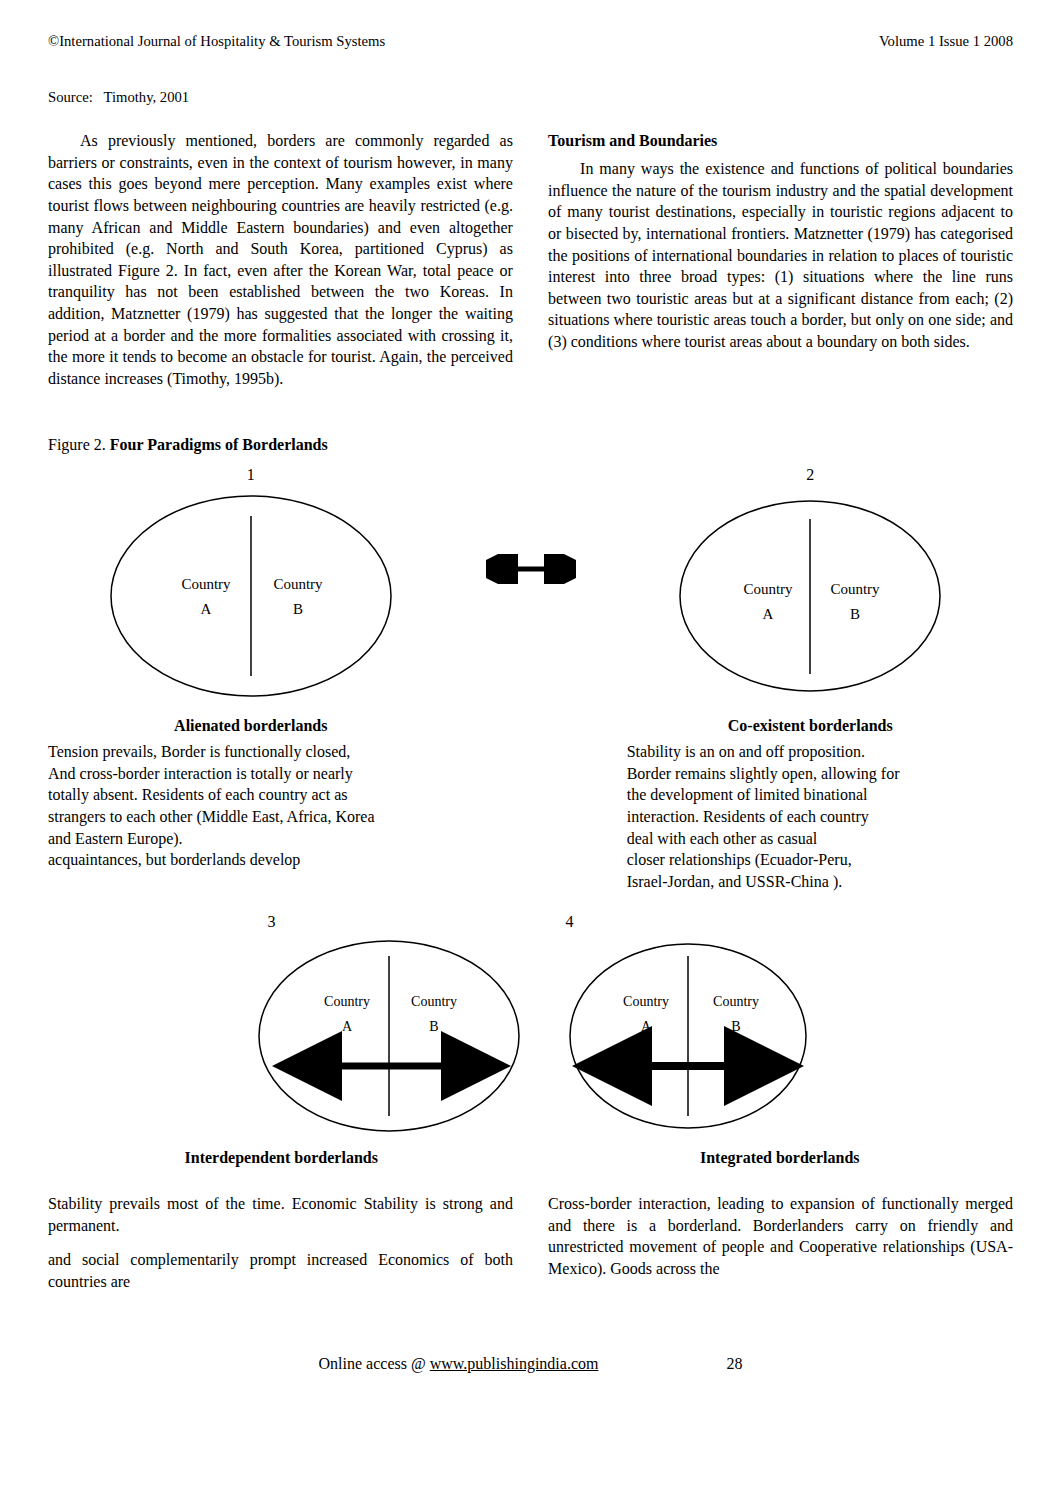©International Journal of Hospitality & Tourism Systems
Volume 1 Issue 1 2008
Source: Timothy, 2001
As previously mentioned, borders are commonly regarded as barriers or constraints, even in the context of tourism however, in many cases this goes beyond mere perception. Many examples exist where tourist flows between neighbouring countries are heavily restricted (e.g. many African and Middle Eastern boundaries) and even altogether prohibited (e.g. North and South Korea, partitioned Cyprus) as illustrated Figure 2. In fact, even after the Korean War, total peace or tranquility has not been established between the two Koreas. In addition, Matznetter (1979) has suggested that the longer the waiting period at a border and the more formalities associated with crossing it, the more it tends to become an obstacle for tourist. Again, the perceived distance increases (Timothy, 1995b).
Tourism and Boundaries
In many ways the existence and functions of political boundaries influence the nature of the tourism industry and the spatial development of many tourist destinations, especially in touristic regions adjacent to or bisected by, international frontiers. Matznetter (1979) has categorised the positions of international boundaries in relation to places of touristic interest into three broad types: (1) situations where the line runs between two touristic areas but at a significant distance from each; (2) situations where touristic areas touch a border, but only on one side; and (3) conditions where tourist areas about a boundary on both sides.
Figure 2. Four Paradigms of Borderlands
1
Country A Country B
2
Country A Country B
Alienated borderlands
Tension prevails, Border is functionally closed,
And cross-border interaction is totally or nearly
totally absent. Residents of each country act as
strangers to each other (Middle East, Africa, Korea
and Eastern Europe).
acquaintances, but borderlands develop
Co-existent borderlands
Stability is an on and off proposition.
Border remains slightly open, allowing for
the development of limited binational
interaction. Residents of each country
deal with each other as casual
closer relationships (Ecuador-Peru,
Israel-Jordan, and USSR-China ).
3
Country A Country B
4
Country A Country B
Interdependent borderlands
Integrated borderlands
Stability prevails most of the time. Economic Stability is strong and permanent.
and social complementarily prompt increased Economics of both countries are
Cross-border interaction, leading to expansion of functionally merged and there is a borderland. Borderlanders carry on friendly and unrestricted movement of people and Cooperative relationships (USA-Mexico). Goods across the
Online access @ www.publishingindia.com
28